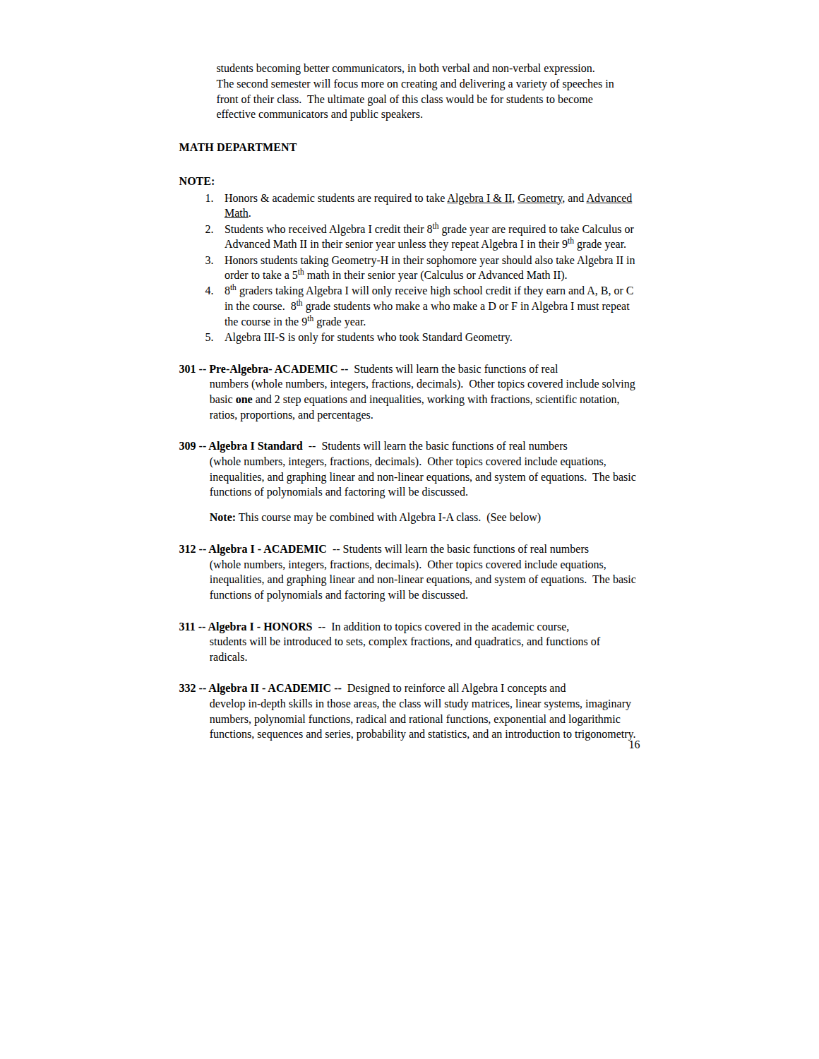students becoming better communicators, in both verbal and non-verbal expression. The second semester will focus more on creating and delivering a variety of speeches in front of their class. The ultimate goal of this class would be for students to become effective communicators and public speakers.
MATH DEPARTMENT
NOTE:
Honors & academic students are required to take Algebra I & II, Geometry, and Advanced Math.
Students who received Algebra I credit their 8th grade year are required to take Calculus or Advanced Math II in their senior year unless they repeat Algebra I in their 9th grade year.
Honors students taking Geometry-H in their sophomore year should also take Algebra II in order to take a 5th math in their senior year (Calculus or Advanced Math II).
8th graders taking Algebra I will only receive high school credit if they earn and A, B, or C in the course. 8th grade students who make a who make a D or F in Algebra I must repeat the course in the 9th grade year.
Algebra III-S is only for students who took Standard Geometry.
301 -- Pre-Algebra- ACADEMIC -- Students will learn the basic functions of real numbers (whole numbers, integers, fractions, decimals). Other topics covered include solving basic one and 2 step equations and inequalities, working with fractions, scientific notation, ratios, proportions, and percentages.
309 -- Algebra I Standard -- Students will learn the basic functions of real numbers (whole numbers, integers, fractions, decimals). Other topics covered include equations, inequalities, and graphing linear and non-linear equations, and system of equations. The basic functions of polynomials and factoring will be discussed. Note: This course may be combined with Algebra I-A class. (See below)
312 -- Algebra I - ACADEMIC -- Students will learn the basic functions of real numbers (whole numbers, integers, fractions, decimals). Other topics covered include equations, inequalities, and graphing linear and non-linear equations, and system of equations. The basic functions of polynomials and factoring will be discussed.
311 -- Algebra I - HONORS -- In addition to topics covered in the academic course, students will be introduced to sets, complex fractions, and quadratics, and functions of radicals.
332 -- Algebra II - ACADEMIC -- Designed to reinforce all Algebra I concepts and develop in-depth skills in those areas, the class will study matrices, linear systems, imaginary numbers, polynomial functions, radical and rational functions, exponential and logarithmic functions, sequences and series, probability and statistics, and an introduction to trigonometry.
16